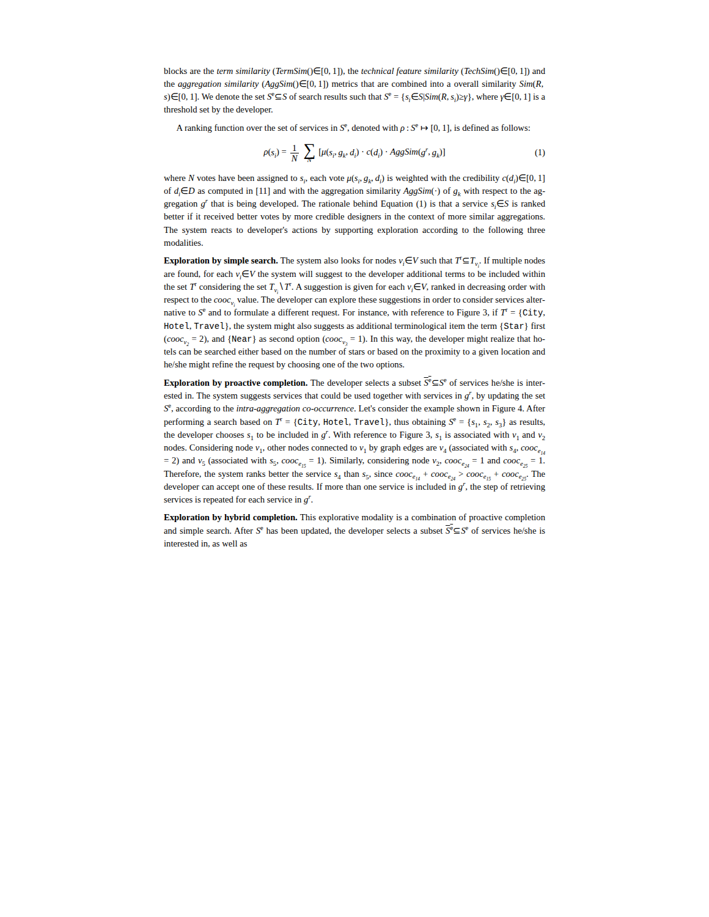blocks are the term similarity (TermSim()∈[0, 1]), the technical feature similarity (TechSim()∈[0, 1]) and the aggregation similarity (AggSim()∈[0, 1]) metrics that are combined into a overall similarity Sim(R, s)∈[0, 1]. We denote the set Se⊆S of search results such that Se = {si∈S|Sim(R, si)≥γ}, where γ∈[0, 1] is a threshold set by the developer.
A ranking function over the set of services in Se, denoted with ρ : Se ↦ [0, 1], is defined as follows:
ρ(si) = 1 N ∑N [μ(si, gk, di) · c(di) · AggSim(gr, gk)] (1)
where N votes have been assigned to si, each vote μ(si, gk, di) is weighted with the credibility c(di)∈[0, 1] of di∈D as computed in [11] and with the aggregation similarity AggSim(·) of gk with respect to the aggregation gr that is being developed. The rationale behind Equation (1) is that a service si∈S is ranked better if it received better votes by more credible designers in the context of more similar aggregations. The system reacts to developer's actions by supporting exploration according to the following three modalities.
Exploration by simple search. The system also looks for nodes vi∈V such that Tr⊆Tvi. If multiple nodes are found, for each vi∈V the system will suggest to the developer additional terms to be included within the set Tr considering the set Tvi∖Tr. A suggestion is given for each vi∈V, ranked in decreasing order with respect to the coocvi value. The developer can explore these suggestions in order to consider services alternative to Se and to formulate a different request. For instance, with reference to Figure 3, if Tr = {City, Hotel, Travel}, the system might also suggests as additional terminological item the term {Star} first (coocv2 = 2), and {Near} as second option (coocv3 = 1). In this way, the developer might realize that hotels can be searched either based on the number of stars or based on the proximity to a given location and he/she might refine the request by choosing one of the two options.
Exploration by proactive completion. The developer selects a subset Se⊆Se of services he/she is interested in. The system suggests services that could be used together with services in gr, by updating the set Se, according to the intra-aggregation co-occurrence. Let's consider the example shown in Figure 4. After performing a search based on Tr = {City, Hotel, Travel}, thus obtaining Se = {s1, s2, s3} as results, the developer chooses s1 to be included in gr. With reference to Figure 3, s1 is associated with v1 and v2 nodes. Considering node v1, other nodes connected to v1 by graph edges are v4 (associated with s4, cooce14 = 2) and v5 (associated with s5, cooce15 = 1). Similarly, considering node v2, cooce24 = 1 and cooce25 = 1. Therefore, the system ranks better the service s4 than s5, since cooce14 + cooce24 > cooce15 + cooce25. The developer can accept one of these results. If more than one service is included in gr, the step of retrieving services is repeated for each service in gr.
Exploration by hybrid completion. This explorative modality is a combination of proactive completion and simple search. After Se has been updated, the developer selects a subset Se⊆Se of services he/she is interested in, as well as